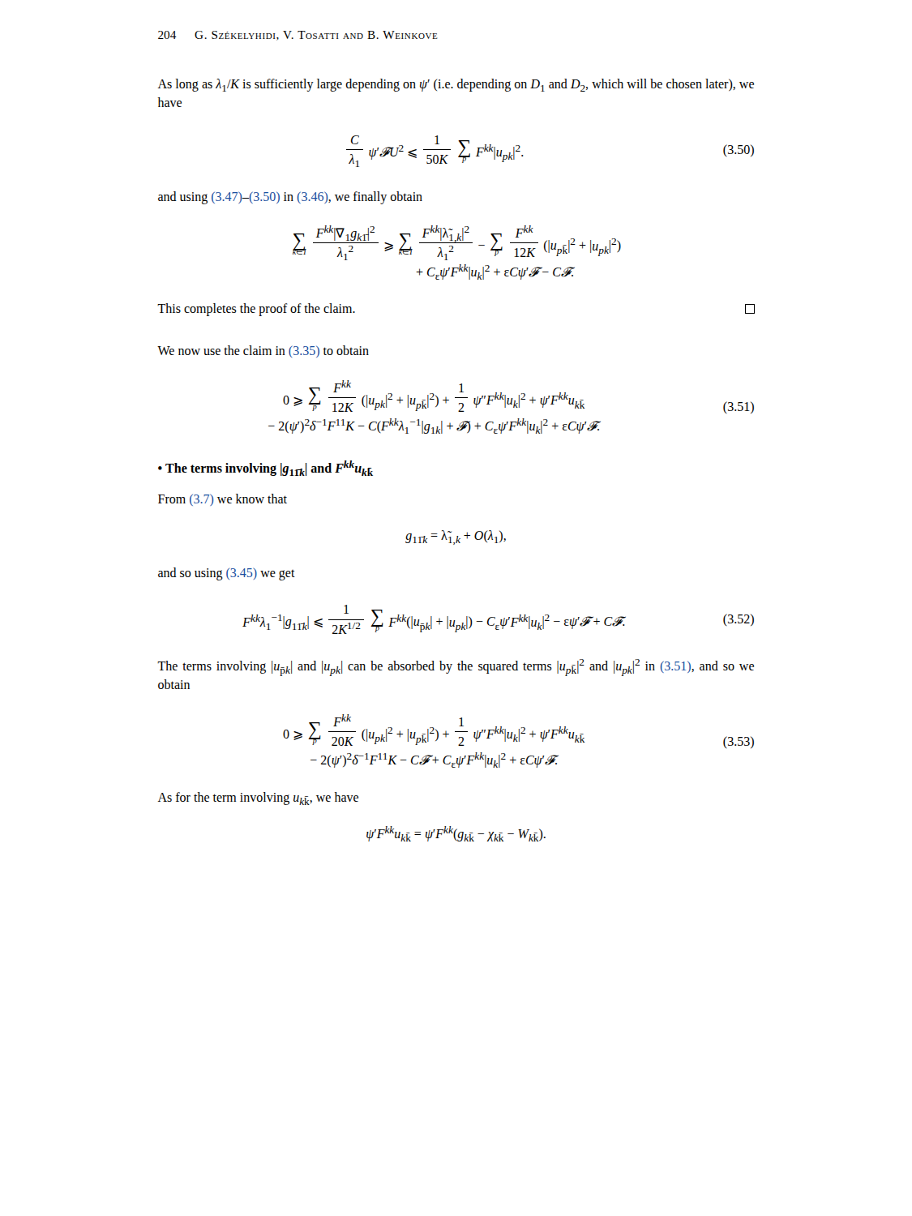204 G. Székelyhidi, V. Tosatti and B. Weinkove
As long as λ1/K is sufficiently large depending on ψ′ (i.e. depending on D1 and D2, which will be chosen later), we have
Cλ1 ψ′𝓕U2 ⩽ 150K ∑p Fkk|upk|2.
(3.50)
and using (3.47)–(3.50) in (3.46), we finally obtain
∑k∈I Fkk|∇1gk1̄|2 λ12 ⩾ ∑k∈I Fkk|λ̃1,k|2 λ12 − ∑p Fkk 12K (|upk̄|2 + |upk|2) + Cεψ′Fkk|uk|2 + εCψ′𝓕 − C𝓕.
This completes the proof of the claim.
We now use the claim in (3.35) to obtain
0 ⩾ ∑p Fkk 12K (|upk|2 + |upk̄|2) + 12 ψ″Fkk|uk|2 + ψ′Fkkukk̄ − 2(ψ′)2δ−1F11K − C(Fkkλ1−1|g1k| + 𝓕) + Cεψ′Fkk|uk|2 + εCψ′𝓕.
(3.51)
The terms involving |g11̄k| and Fkkukk̄
From (3.7) we know that
g11̄k = λ̃1,k + O(λ1),
and so using (3.45) we get
Fkkλ1−1|g11̄k| ⩽ 12K1/2 ∑p Fkk(|up̄k| + |upk|) − Cεψ′Fkk|uk|2 − εψ′𝓕 + C𝓕.
(3.52)
The terms involving |up̄k| and |upk| can be absorbed by the squared terms |upk̄|2 and |upk|2 in (3.51), and so we obtain
0 ⩾ ∑p Fkk 20K (|upk|2 + |upk̄|2) + 12 ψ″Fkk|uk|2 + ψ′Fkkukk̄ − 2(ψ′)2δ−1F11K − C𝓕 + Cεψ′Fkk|uk|2 + εCψ′𝓕.
(3.53)
As for the term involving ukk̄, we have
ψ′Fkkukk̄ = ψ′Fkk(gkk̄ − χkk̄ − Wkk̄).